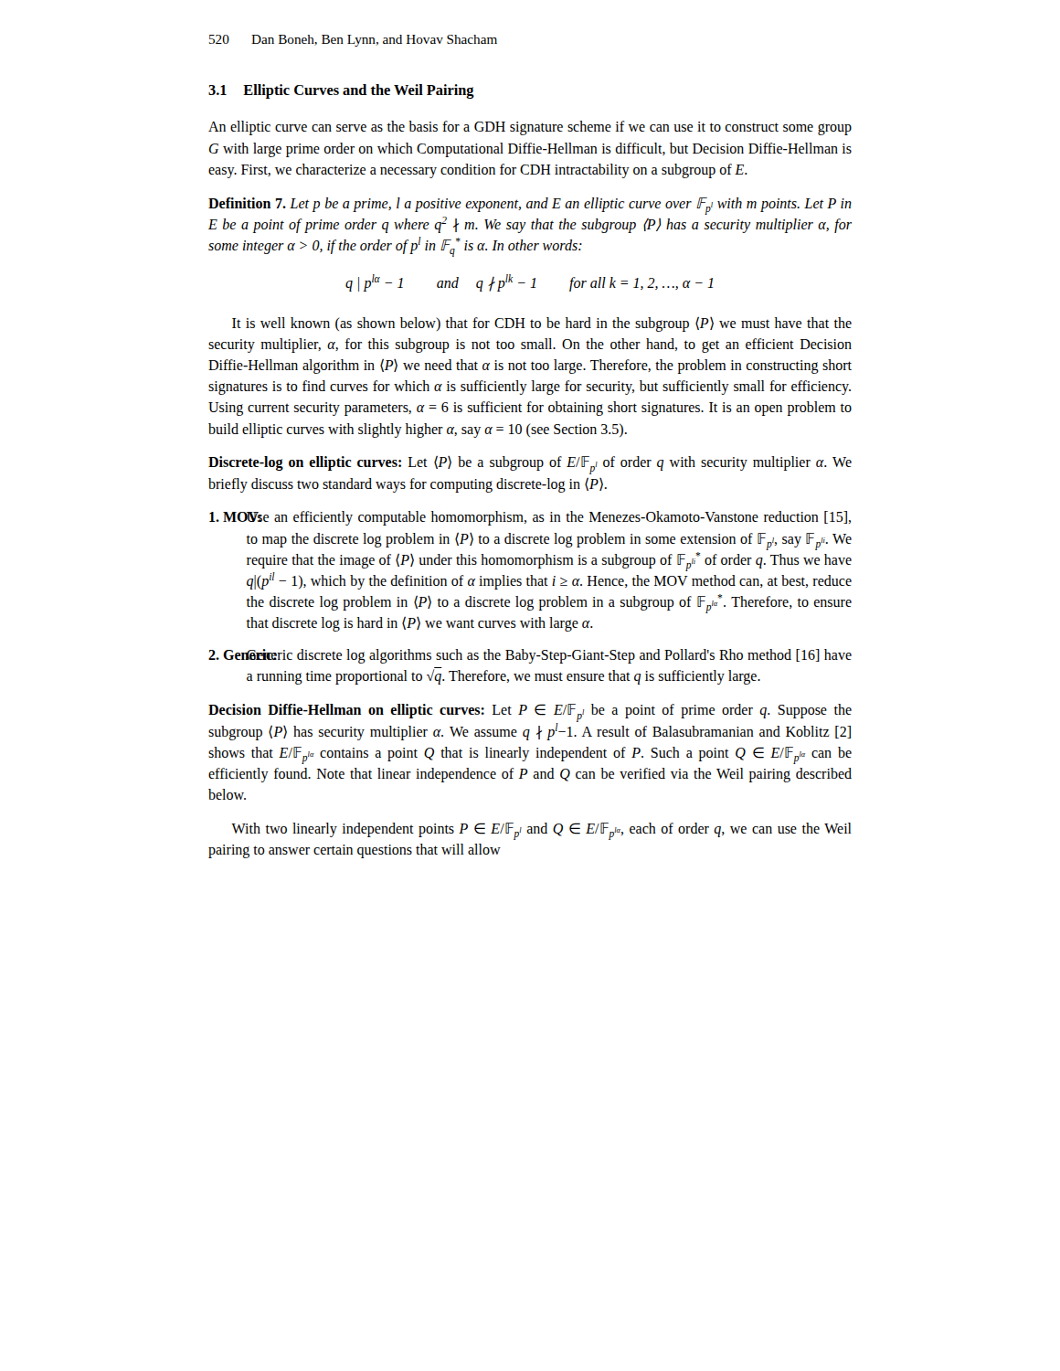520 Dan Boneh, Ben Lynn, and Hovav Shacham
3.1 Elliptic Curves and the Weil Pairing
An elliptic curve can serve as the basis for a GDH signature scheme if we can use it to construct some group G with large prime order on which Computational Diffie-Hellman is difficult, but Decision Diffie-Hellman is easy. First, we characterize a necessary condition for CDH intractability on a subgroup of E.
Definition 7. Let p be a prime, l a positive exponent, and E an elliptic curve over 𝔽pl with m points. Let P in E be a point of prime order q where q2 ∤ m. We say that the subgroup ⟨P⟩ has a security multiplier α, for some integer α > 0, if the order of pl in 𝔽q* is α. In other words:
q | plα − 1 and q ∤ plk − 1 for all k = 1, 2, …, α − 1
It is well known (as shown below) that for CDH to be hard in the subgroup ⟨P⟩ we must have that the security multiplier, α, for this subgroup is not too small. On the other hand, to get an efficient Decision Diffie-Hellman algorithm in ⟨P⟩ we need that α is not too large. Therefore, the problem in constructing short signatures is to find curves for which α is sufficiently large for security, but sufficiently small for efficiency. Using current security parameters, α = 6 is sufficient for obtaining short signatures. It is an open problem to build elliptic curves with slightly higher α, say α = 10 (see Section 3.5).
Discrete-log on elliptic curves: Let ⟨P⟩ be a subgroup of E/𝔽pl of order q with security multiplier α. We briefly discuss two standard ways for computing discrete-log in ⟨P⟩.
1. MOV: Use an efficiently computable homomorphism, as in the Menezes-Okamoto-Vanstone reduction [15], to map the discrete log problem in ⟨P⟩ to a discrete log problem in some extension of 𝔽pl, say 𝔽pli. We require that the image of ⟨P⟩ under this homomorphism is a subgroup of 𝔽pli* of order q. Thus we have q|(pil − 1), which by the definition of α implies that i ≥ α. Hence, the MOV method can, at best, reduce the discrete log problem in ⟨P⟩ to a discrete log problem in a subgroup of 𝔽plα*. Therefore, to ensure that discrete log is hard in ⟨P⟩ we want curves with large α.
2. Generic: Generic discrete log algorithms such as the Baby-Step-Giant-Step and Pollard's Rho method [16] have a running time proportional to √q. Therefore, we must ensure that q is sufficiently large.
Decision Diffie-Hellman on elliptic curves: Let P ∈ E/𝔽pl be a point of prime order q. Suppose the subgroup ⟨P⟩ has security multiplier α. We assume q ∤ pl−1. A result of Balasubramanian and Koblitz [2] shows that E/𝔽plα contains a point Q that is linearly independent of P. Such a point Q ∈ E/𝔽plα can be efficiently found. Note that linear independence of P and Q can be verified via the Weil pairing described below.
With two linearly independent points P ∈ E/𝔽pl and Q ∈ E/𝔽plα, each of order q, we can use the Weil pairing to answer certain questions that will allow